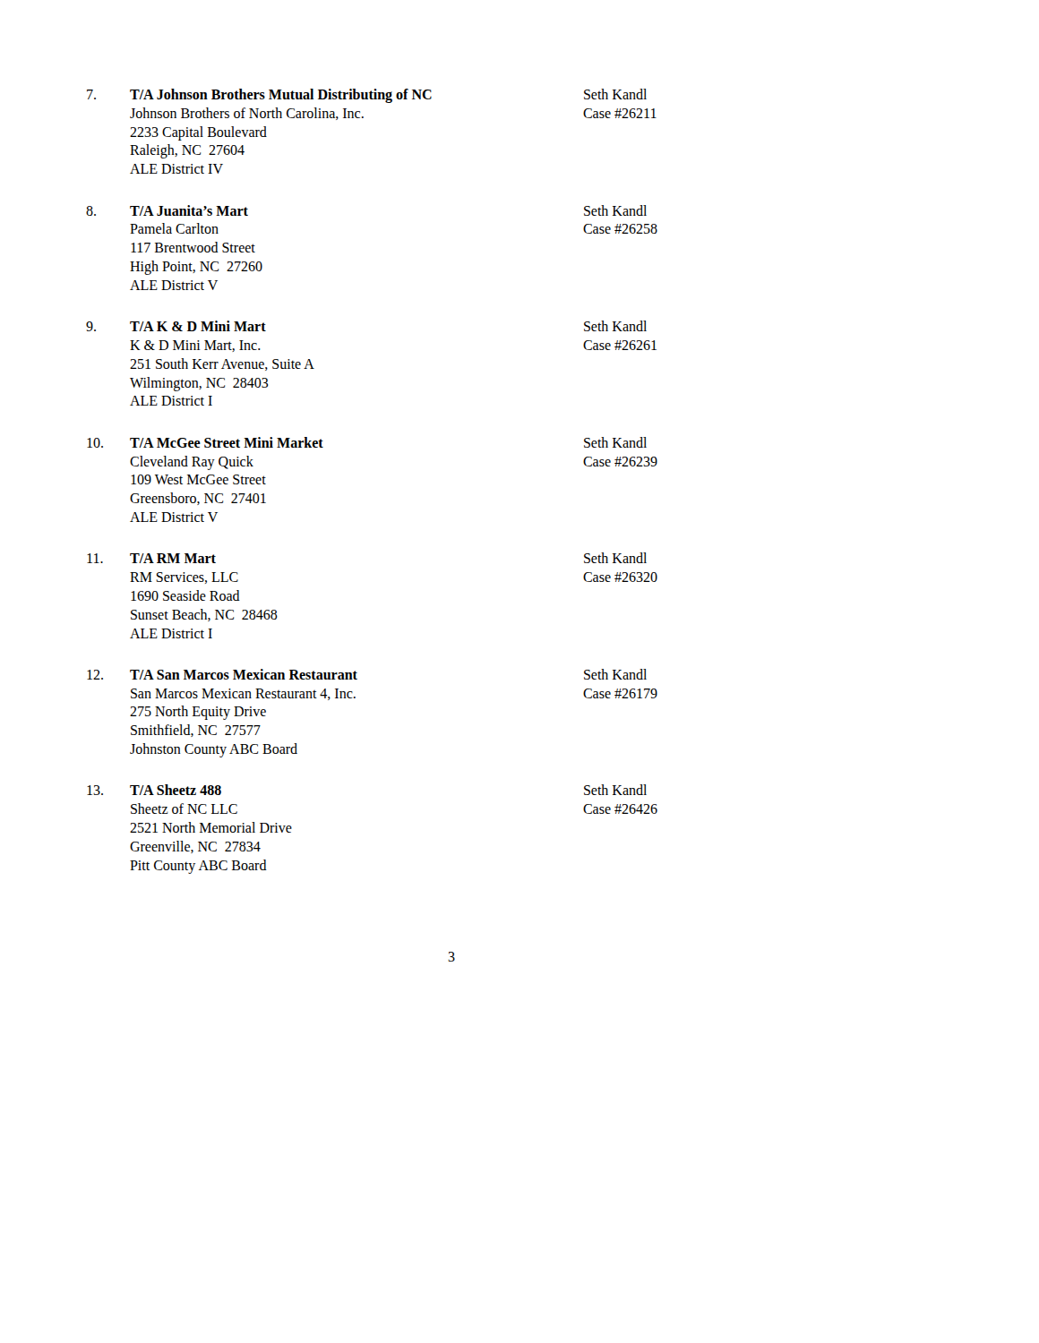| 7. | T/A Johnson Brothers Mutual Distributing of NC Johnson Brothers of North Carolina, Inc. 2233 Capital Boulevard Raleigh, NC 27604 ALE District IV | Seth Kandl Case #26211 |
| 8. | T/A Juanita’s Mart Pamela Carlton 117 Brentwood Street High Point, NC 27260 ALE District V | Seth Kandl Case #26258 |
| 9. | T/A K & D Mini Mart K & D Mini Mart, Inc. 251 South Kerr Avenue, Suite A Wilmington, NC 28403 ALE District I | Seth Kandl Case #26261 |
| 10. | T/A McGee Street Mini Market Cleveland Ray Quick 109 West McGee Street Greensboro, NC 27401 ALE District V | Seth Kandl Case #26239 |
| 11. | T/A RM Mart RM Services, LLC 1690 Seaside Road Sunset Beach, NC 28468 ALE District I | Seth Kandl Case #26320 |
| 12. | T/A San Marcos Mexican Restaurant San Marcos Mexican Restaurant 4, Inc. 275 North Equity Drive Smithfield, NC 27577 Johnston County ABC Board | Seth Kandl Case #26179 |
| 13. | T/A Sheetz 488 Sheetz of NC LLC 2521 North Memorial Drive Greenville, NC 27834 Pitt County ABC Board | Seth Kandl Case #26426 |
3